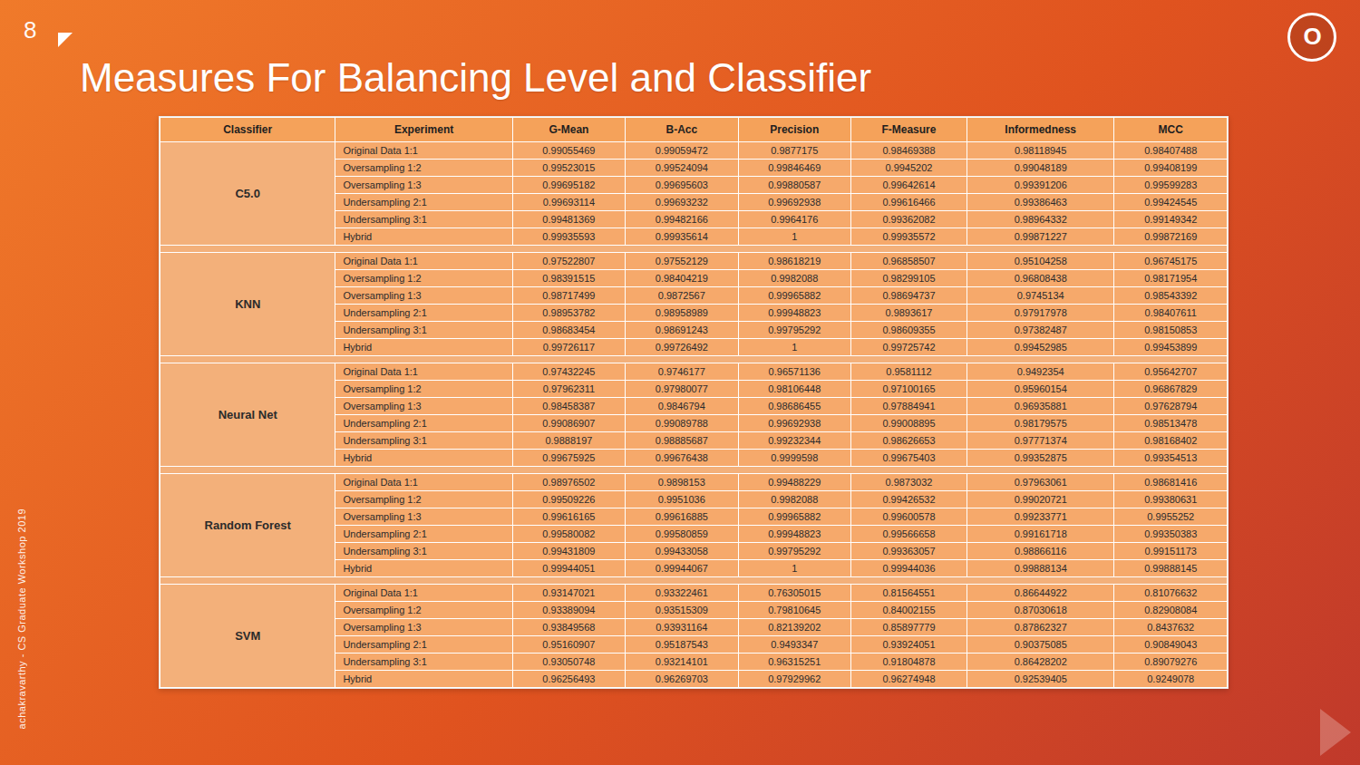8
O
Measures For Balancing Level and Classifier
achakravarthy - CS Graduate Workshop 2019
| Classifier | Experiment | G-Mean | B-Acc | Precision | F-Measure | Informedness | MCC |
| --- | --- | --- | --- | --- | --- | --- | --- |
| C5.0 | Original Data 1:1 | 0.99055469 | 0.99059472 | 0.9877175 | 0.98469388 | 0.98118945 | 0.98407488 |
| Oversampling 1:2 | 0.99523015 | 0.99524094 | 0.99846469 | 0.9945202 | 0.99048189 | 0.99408199 |
| Oversampling 1:3 | 0.99695182 | 0.99695603 | 0.99880587 | 0.99642614 | 0.99391206 | 0.99599283 |
| Undersampling 2:1 | 0.99693114 | 0.99693232 | 0.99692938 | 0.99616466 | 0.99386463 | 0.99424545 |
| Undersampling 3:1 | 0.99481369 | 0.99482166 | 0.9964176 | 0.99362082 | 0.98964332 | 0.99149342 |
| Hybrid | 0.99935593 | 0.99935614 | 1 | 0.99935572 | 0.99871227 | 0.99872169 |
| KNN | Original Data 1:1 | 0.97522807 | 0.97552129 | 0.98618219 | 0.96858507 | 0.95104258 | 0.96745175 |
| Oversampling 1:2 | 0.98391515 | 0.98404219 | 0.9982088 | 0.98299105 | 0.96808438 | 0.98171954 |
| Oversampling 1:3 | 0.98717499 | 0.9872567 | 0.99965882 | 0.98694737 | 0.9745134 | 0.98543392 |
| Undersampling 2:1 | 0.98953782 | 0.98958989 | 0.99948823 | 0.9893617 | 0.97917978 | 0.98407611 |
| Undersampling 3:1 | 0.98683454 | 0.98691243 | 0.99795292 | 0.98609355 | 0.97382487 | 0.98150853 |
| Hybrid | 0.99726117 | 0.99726492 | 1 | 0.99725742 | 0.99452985 | 0.99453899 |
| Neural Net | Original Data 1:1 | 0.97432245 | 0.9746177 | 0.96571136 | 0.9581112 | 0.9492354 | 0.95642707 |
| Oversampling 1:2 | 0.97962311 | 0.97980077 | 0.98106448 | 0.97100165 | 0.95960154 | 0.96867829 |
| Oversampling 1:3 | 0.98458387 | 0.9846794 | 0.98686455 | 0.97884941 | 0.96935881 | 0.97628794 |
| Undersampling 2:1 | 0.99086907 | 0.99089788 | 0.99692938 | 0.99008895 | 0.98179575 | 0.98513478 |
| Undersampling 3:1 | 0.9888197 | 0.98885687 | 0.99232344 | 0.98626653 | 0.97771374 | 0.98168402 |
| Hybrid | 0.99675925 | 0.99676438 | 0.9999598 | 0.99675403 | 0.99352875 | 0.99354513 |
| Random Forest | Original Data 1:1 | 0.98976502 | 0.9898153 | 0.99488229 | 0.9873032 | 0.97963061 | 0.98681416 |
| Oversampling 1:2 | 0.99509226 | 0.9951036 | 0.9982088 | 0.99426532 | 0.99020721 | 0.99380631 |
| Oversampling 1:3 | 0.99616165 | 0.99616885 | 0.99965882 | 0.99600578 | 0.99233771 | 0.9955252 |
| Undersampling 2:1 | 0.99580082 | 0.99580859 | 0.99948823 | 0.99566658 | 0.99161718 | 0.99350383 |
| Undersampling 3:1 | 0.99431809 | 0.99433058 | 0.99795292 | 0.99363057 | 0.98866116 | 0.99151173 |
| Hybrid | 0.99944051 | 0.99944067 | 1 | 0.99944036 | 0.99888134 | 0.99888145 |
| SVM | Original Data 1:1 | 0.93147021 | 0.93322461 | 0.76305015 | 0.81564551 | 0.86644922 | 0.81076632 |
| Oversampling 1:2 | 0.93389094 | 0.93515309 | 0.79810645 | 0.84002155 | 0.87030618 | 0.82908084 |
| Oversampling 1:3 | 0.93849568 | 0.93931164 | 0.82139202 | 0.85897779 | 0.87862327 | 0.8437632 |
| Undersampling 2:1 | 0.95160907 | 0.95187543 | 0.9493347 | 0.93924051 | 0.90375085 | 0.90849043 |
| Undersampling 3:1 | 0.93050748 | 0.93214101 | 0.96315251 | 0.91804878 | 0.86428202 | 0.89079276 |
| Hybrid | 0.96256493 | 0.96269703 | 0.97929962 | 0.96274948 | 0.92539405 | 0.9249078 |